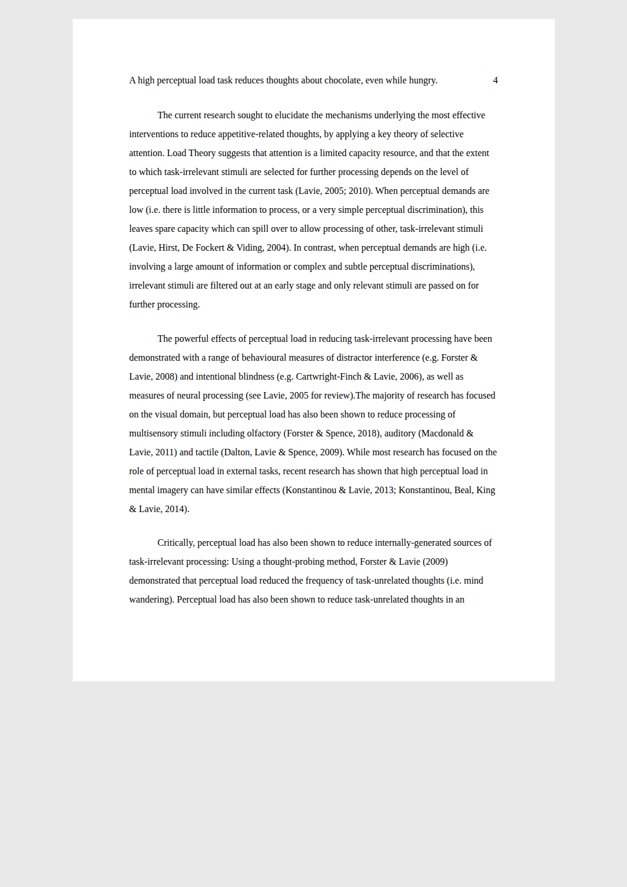A high perceptual load task reduces thoughts about chocolate, even while hungry. 4
The current research sought to elucidate the mechanisms underlying the most effective interventions to reduce appetitive-related thoughts, by applying a key theory of selective attention. Load Theory suggests that attention is a limited capacity resource, and that the extent to which task-irrelevant stimuli are selected for further processing depends on the level of perceptual load involved in the current task (Lavie, 2005; 2010). When perceptual demands are low (i.e. there is little information to process, or a very simple perceptual discrimination), this leaves spare capacity which can spill over to allow processing of other, task-irrelevant stimuli (Lavie, Hirst, De Fockert & Viding, 2004). In contrast, when perceptual demands are high (i.e. involving a large amount of information or complex and subtle perceptual discriminations), irrelevant stimuli are filtered out at an early stage and only relevant stimuli are passed on for further processing.
The powerful effects of perceptual load in reducing task-irrelevant processing have been demonstrated with a range of behavioural measures of distractor interference (e.g. Forster & Lavie, 2008) and intentional blindness (e.g. Cartwright-Finch & Lavie, 2006), as well as measures of neural processing (see Lavie, 2005 for review).The majority of research has focused on the visual domain, but perceptual load has also been shown to reduce processing of multisensory stimuli including olfactory (Forster & Spence, 2018), auditory (Macdonald & Lavie, 2011) and tactile (Dalton, Lavie & Spence, 2009). While most research has focused on the role of perceptual load in external tasks, recent research has shown that high perceptual load in mental imagery can have similar effects (Konstantinou & Lavie, 2013; Konstantinou, Beal, King & Lavie, 2014).
Critically, perceptual load has also been shown to reduce internally-generated sources of task-irrelevant processing: Using a thought-probing method, Forster & Lavie (2009) demonstrated that perceptual load reduced the frequency of task-unrelated thoughts (i.e. mind wandering). Perceptual load has also been shown to reduce task-unrelated thoughts in an